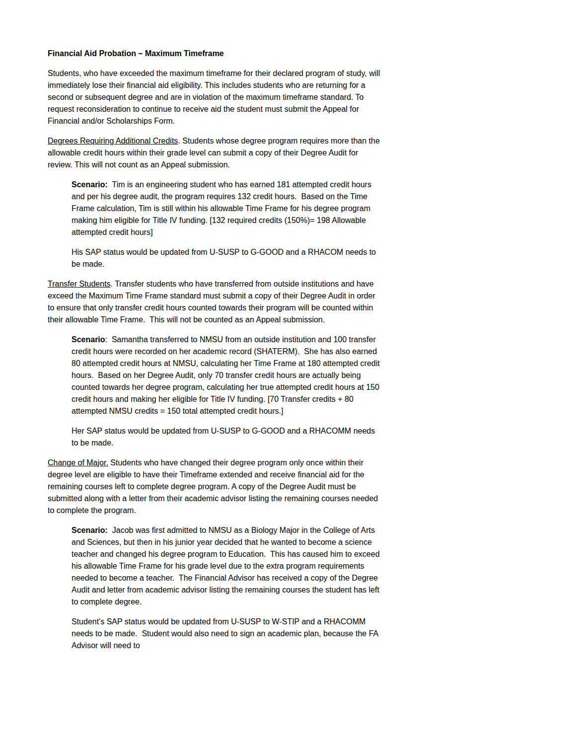Financial Aid Probation – Maximum Timeframe
Students, who have exceeded the maximum timeframe for their declared program of study, will immediately lose their financial aid eligibility. This includes students who are returning for a second or subsequent degree and are in violation of the maximum timeframe standard. To request reconsideration to continue to receive aid the student must submit the Appeal for Financial and/or Scholarships Form.
Degrees Requiring Additional Credits. Students whose degree program requires more than the allowable credit hours within their grade level can submit a copy of their Degree Audit for review. This will not count as an Appeal submission.
Scenario: Tim is an engineering student who has earned 181 attempted credit hours and per his degree audit, the program requires 132 credit hours. Based on the Time Frame calculation, Tim is still within his allowable Time Frame for his degree program making him eligible for Title IV funding. [132 required credits (150%)= 198 Allowable attempted credit hours]
His SAP status would be updated from U-SUSP to G-GOOD and a RHACOM needs to be made.
Transfer Students. Transfer students who have transferred from outside institutions and have exceed the Maximum Time Frame standard must submit a copy of their Degree Audit in order to ensure that only transfer credit hours counted towards their program will be counted within their allowable Time Frame. This will not be counted as an Appeal submission.
Scenario: Samantha transferred to NMSU from an outside institution and 100 transfer credit hours were recorded on her academic record (SHATERM). She has also earned 80 attempted credit hours at NMSU, calculating her Time Frame at 180 attempted credit hours. Based on her Degree Audit, only 70 transfer credit hours are actually being counted towards her degree program, calculating her true attempted credit hours at 150 credit hours and making her eligible for Title IV funding. [70 Transfer credits + 80 attempted NMSU credits = 150 total attempted credit hours.]
Her SAP status would be updated from U-SUSP to G-GOOD and a RHACOMM needs to be made.
Change of Major. Students who have changed their degree program only once within their degree level are eligible to have their Timeframe extended and receive financial aid for the remaining courses left to complete degree program. A copy of the Degree Audit must be submitted along with a letter from their academic advisor listing the remaining courses needed to complete the program.
Scenario: Jacob was first admitted to NMSU as a Biology Major in the College of Arts and Sciences, but then in his junior year decided that he wanted to become a science teacher and changed his degree program to Education. This has caused him to exceed his allowable Time Frame for his grade level due to the extra program requirements needed to become a teacher. The Financial Advisor has received a copy of the Degree Audit and letter from academic advisor listing the remaining courses the student has left to complete degree.
Student's SAP status would be updated from U-SUSP to W-STIP and a RHACOMM needs to be made. Student would also need to sign an academic plan, because the FA Advisor will need to